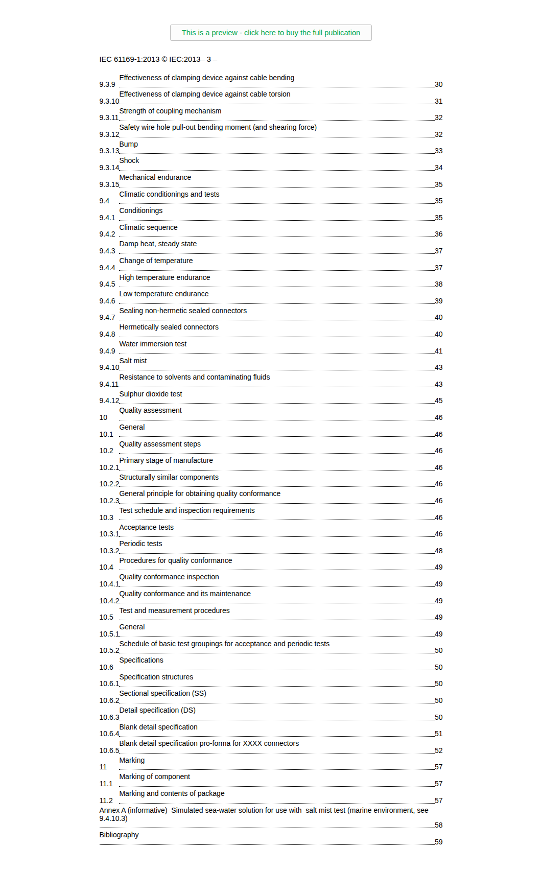This is a preview - click here to buy the full publication
IEC 61169-1:2013 © IEC:2013 – 3 –
| 9.3.9 | Effectiveness of clamping device against cable bending | 30 |
| 9.3.10 | Effectiveness of clamping device against cable torsion | 31 |
| 9.3.11 | Strength of coupling mechanism | 32 |
| 9.3.12 | Safety wire hole pull-out bending moment (and shearing force) | 32 |
| 9.3.13 | Bump | 33 |
| 9.3.14 | Shock | 34 |
| 9.3.15 | Mechanical endurance | 35 |
| 9.4 | Climatic conditionings and tests | 35 |
| 9.4.1 | Conditionings | 35 |
| 9.4.2 | Climatic sequence | 36 |
| 9.4.3 | Damp heat, steady state | 37 |
| 9.4.4 | Change of temperature | 37 |
| 9.4.5 | High temperature endurance | 38 |
| 9.4.6 | Low temperature endurance | 39 |
| 9.4.7 | Sealing non-hermetic sealed connectors | 40 |
| 9.4.8 | Hermetically sealed connectors | 40 |
| 9.4.9 | Water immersion test | 41 |
| 9.4.10 | Salt mist | 43 |
| 9.4.11 | Resistance to solvents and contaminating fluids | 43 |
| 9.4.12 | Sulphur dioxide test | 45 |
| 10 | Quality assessment | 46 |
| 10.1 | General | 46 |
| 10.2 | Quality assessment steps | 46 |
| 10.2.1 | Primary stage of manufacture | 46 |
| 10.2.2 | Structurally similar components | 46 |
| 10.2.3 | General principle for obtaining quality conformance | 46 |
| 10.3 | Test schedule and inspection requirements | 46 |
| 10.3.1 | Acceptance tests | 46 |
| 10.3.2 | Periodic tests | 48 |
| 10.4 | Procedures for quality conformance | 49 |
| 10.4.1 | Quality conformance inspection | 49 |
| 10.4.2 | Quality conformance and its maintenance | 49 |
| 10.5 | Test and measurement procedures | 49 |
| 10.5.1 | General | 49 |
| 10.5.2 | Schedule of basic test groupings for acceptance and periodic tests | 50 |
| 10.6 | Specifications | 50 |
| 10.6.1 | Specification structures | 50 |
| 10.6.2 | Sectional specification (SS) | 50 |
| 10.6.3 | Detail specification (DS) | 50 |
| 10.6.4 | Blank detail specification | 51 |
| 10.6.5 | Blank detail specification pro-forma for XXXX connectors | 52 |
| 11 | Marking | 57 |
| 11.1 | Marking of component | 57 |
| 11.2 | Marking and contents of package | 57 |
| Annex A (informative) Simulated sea-water solution for use with salt mist test (marine environment, see 9.4.10.3) | 58 |
| Bibliography | 59 |